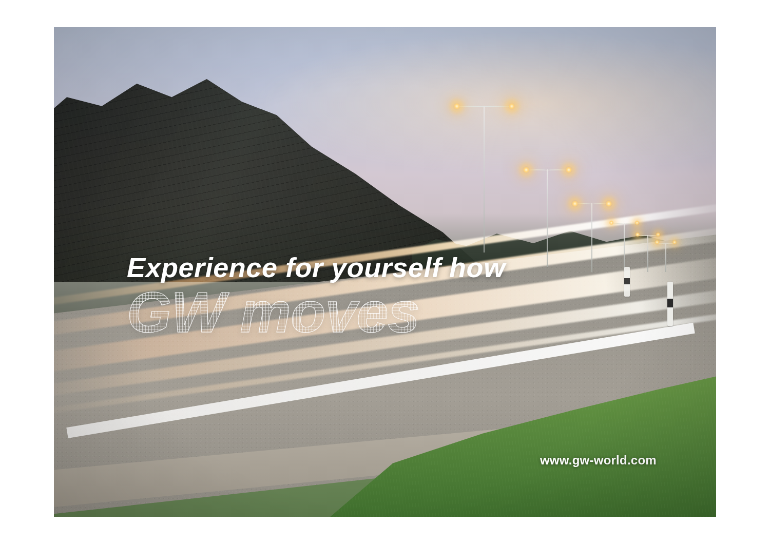Experience for yourself how GW moves
www.gw-world.com